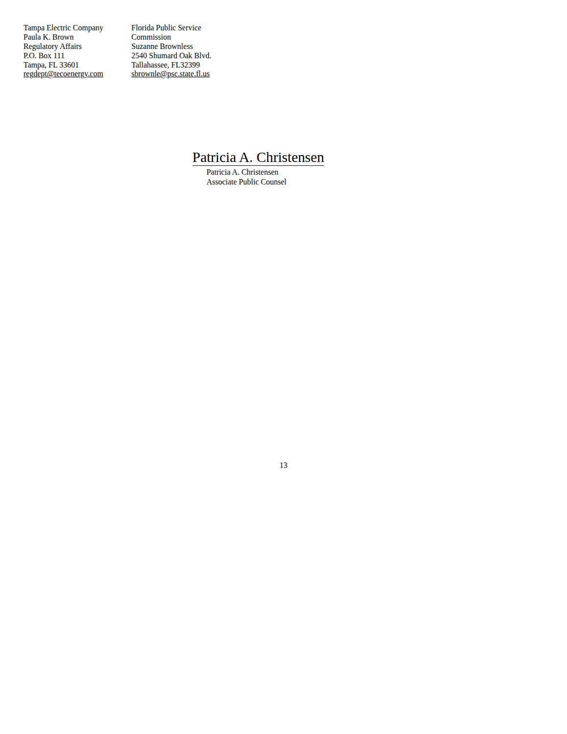| Tampa Electric Company Paula K. Brown Regulatory Affairs P.O. Box 111 Tampa, FL 33601 regdept@tecoenergy.com | Florida Public Service Commission Suzanne Brownless 2540 Shumard Oak Blvd. Tallahassee, FL32399 sbrownle@psc.state.fl.us |
Patricia A. Christensen
Patricia A. Christensen
Associate Public Counsel
13